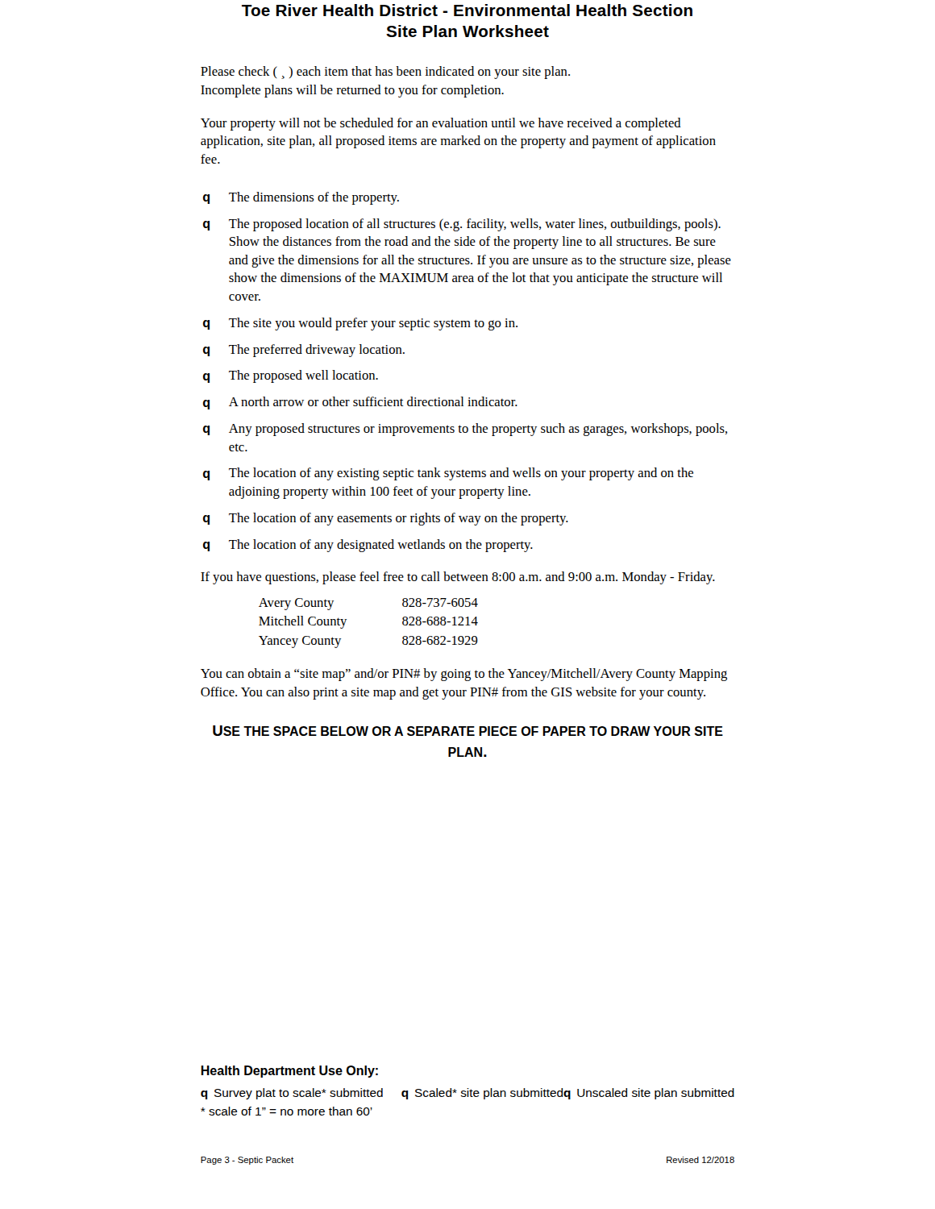Toe River Health District - Environmental Health Section Site Plan Worksheet
Please check ( ¸ ) each item that has been indicated on your site plan.
Incomplete plans will be returned to you for completion.
Your property will not be scheduled for an evaluation until we have received a completed application, site plan, all proposed items are marked on the property and payment of application fee.
q The dimensions of the property.
q The proposed location of all structures (e.g. facility, wells, water lines, outbuildings, pools). Show the distances from the road and the side of the property line to all structures. Be sure and give the dimensions for all the structures. If you are unsure as to the structure size, please show the dimensions of the MAXIMUM area of the lot that you anticipate the structure will cover.
q The site you would prefer your septic system to go in.
q The preferred driveway location.
q The proposed well location.
q A north arrow or other sufficient directional indicator.
q Any proposed structures or improvements to the property such as garages, workshops, pools, etc.
q The location of any existing septic tank systems and wells on your property and on the adjoining property within 100 feet of your property line.
q The location of any easements or rights of way on the property.
q The location of any designated wetlands on the property.
If you have questions, please feel free to call between 8:00 a.m. and 9:00 a.m. Monday - Friday.
| Avery County | 828-737-6054 |
| Mitchell County | 828-688-1214 |
| Yancey County | 828-682-1929 |
You can obtain a “site map” and/or PIN# by going to the Yancey/Mitchell/Avery County Mapping Office. You can also print a site map and get your PIN# from the GIS website for your county.
USE THE SPACE BELOW OR A SEPARATE PIECE OF PAPER TO DRAW YOUR SITE PLAN.
Health Department Use Only:
q Survey plat to scale* submitted q Scaled* site plan submitted q Unscaled site plan submitted
* scale of 1” = no more than 60’
Page 3 - Septic Packet Revised 12/2018